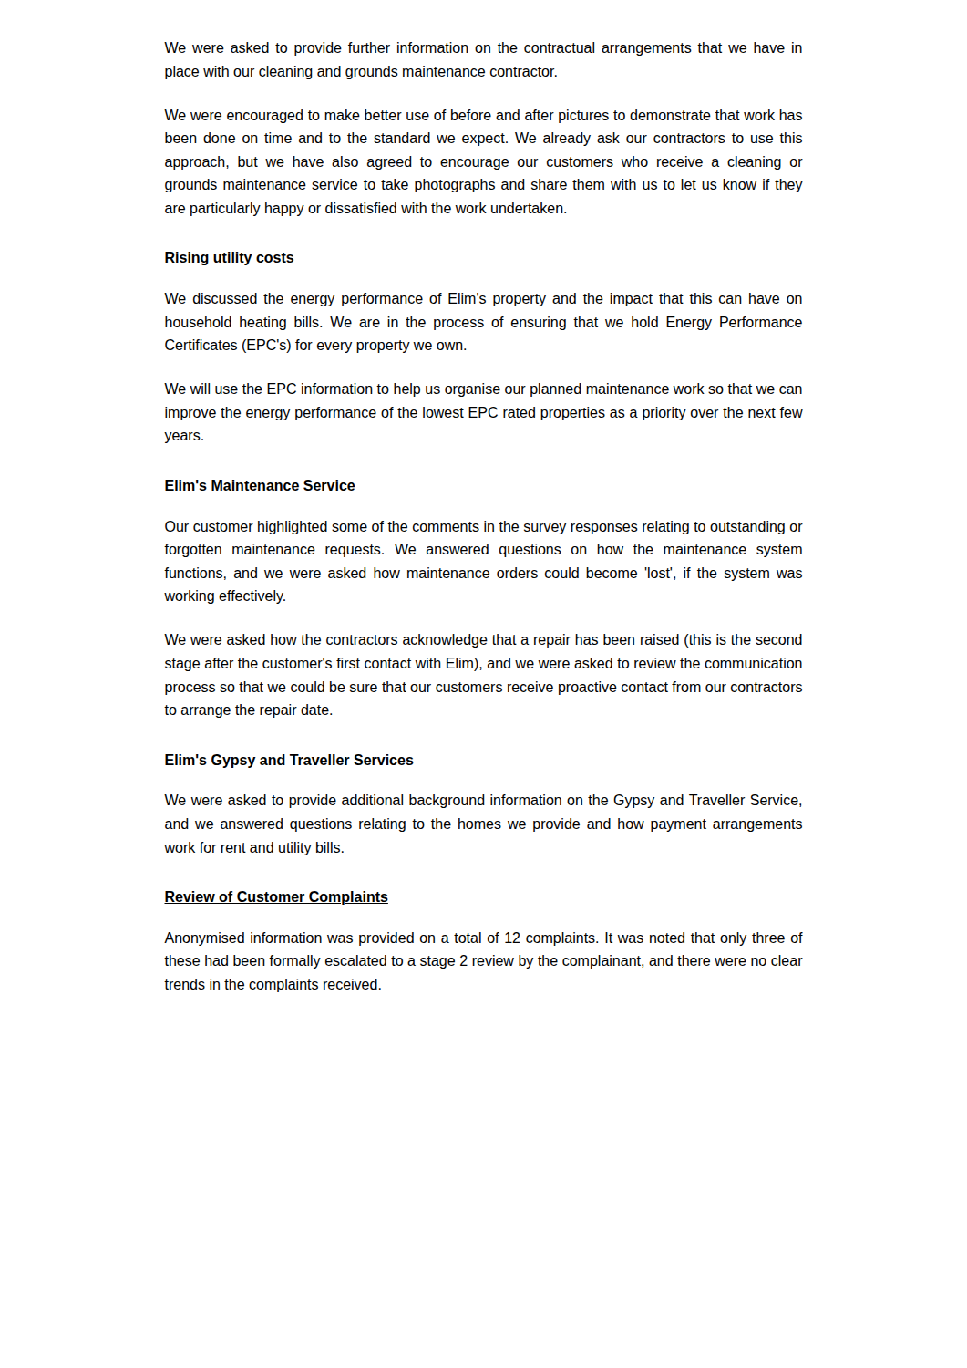We were asked to provide further information on the contractual arrangements that we have in place with our cleaning and grounds maintenance contractor.
We were encouraged to make better use of before and after pictures to demonstrate that work has been done on time and to the standard we expect. We already ask our contractors to use this approach, but we have also agreed to encourage our customers who receive a cleaning or grounds maintenance service to take photographs and share them with us to let us know if they are particularly happy or dissatisfied with the work undertaken.
Rising utility costs
We discussed the energy performance of Elim's property and the impact that this can have on household heating bills. We are in the process of ensuring that we hold Energy Performance Certificates (EPC's) for every property we own.
We will use the EPC information to help us organise our planned maintenance work so that we can improve the energy performance of the lowest EPC rated properties as a priority over the next few years.
Elim's Maintenance Service
Our customer highlighted some of the comments in the survey responses relating to outstanding or forgotten maintenance requests. We answered questions on how the maintenance system functions, and we were asked how maintenance orders could become 'lost', if the system was working effectively.
We were asked how the contractors acknowledge that a repair has been raised (this is the second stage after the customer's first contact with Elim), and we were asked to review the communication process so that we could be sure that our customers receive proactive contact from our contractors to arrange the repair date.
Elim's Gypsy and Traveller Services
We were asked to provide additional background information on the Gypsy and Traveller Service, and we answered questions relating to the homes we provide and how payment arrangements work for rent and utility bills.
Review of Customer Complaints
Anonymised information was provided on a total of 12 complaints. It was noted that only three of these had been formally escalated to a stage 2 review by the complainant, and there were no clear trends in the complaints received.